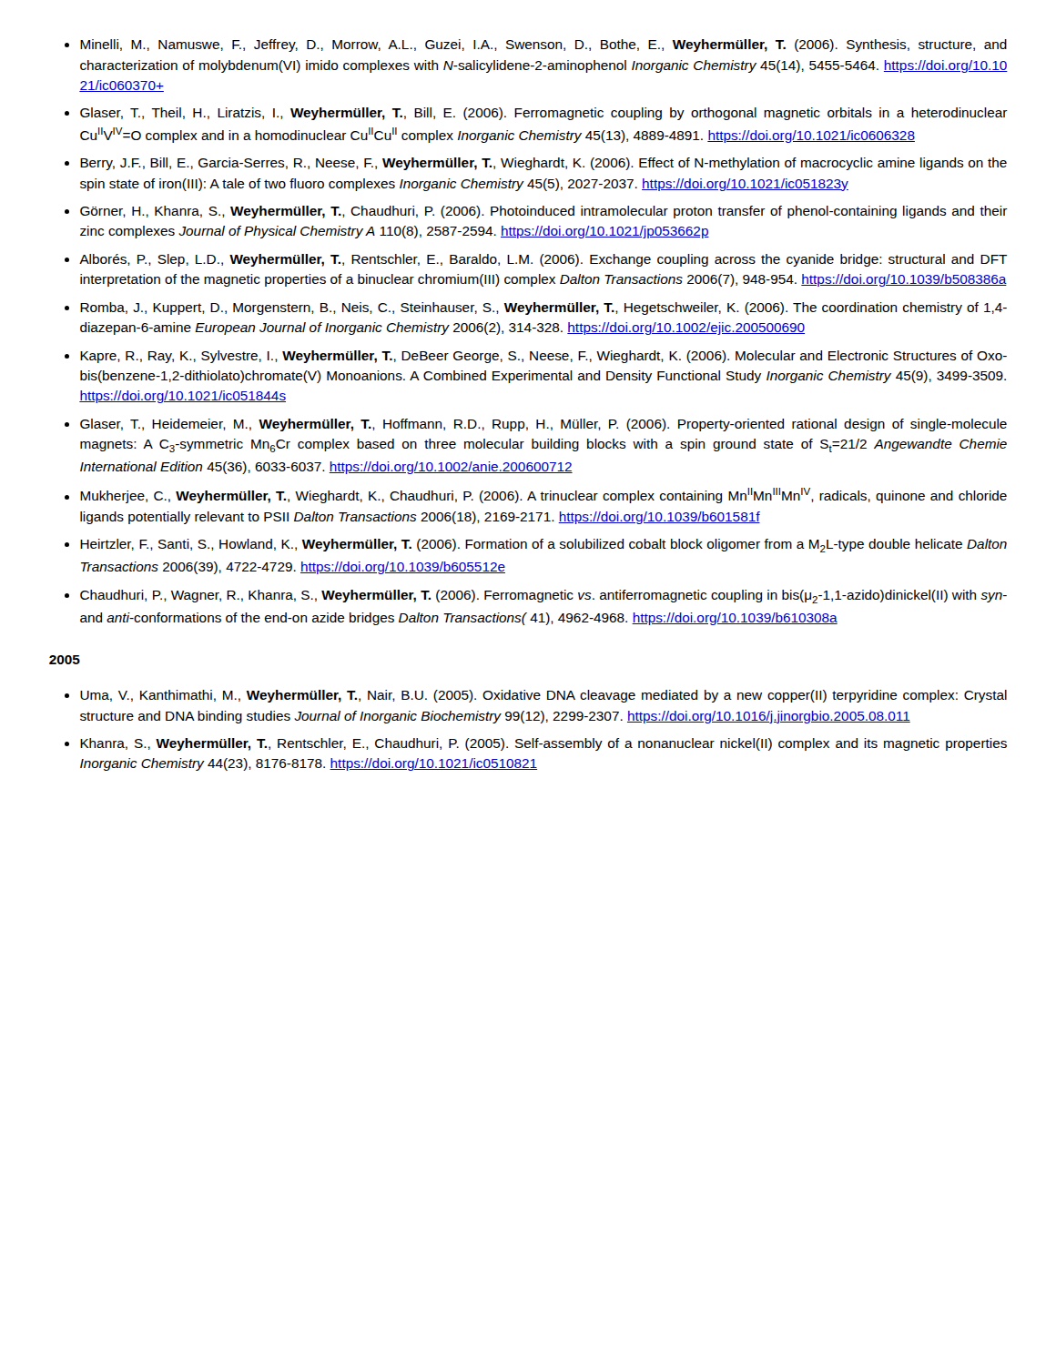Minelli, M., Namuswe, F., Jeffrey, D., Morrow, A.L., Guzei, I.A., Swenson, D., Bothe, E., Weyhermüller, T. (2006). Synthesis, structure, and characterization of molybdenum(VI) imido complexes with N-salicylidene-2-aminophenol Inorganic Chemistry 45(14), 5455-5464. https://doi.org/10.1021/ic060370+
Glaser, T., Theil, H., Liratzis, I., Weyhermüller, T., Bill, E. (2006). Ferromagnetic coupling by orthogonal magnetic orbitals in a heterodinuclear CuIIVIV=O complex and in a homodinuclear CuIICuII complex Inorganic Chemistry 45(13), 4889-4891. https://doi.org/10.1021/ic0606328
Berry, J.F., Bill, E., Garcia-Serres, R., Neese, F., Weyhermüller, T., Wieghardt, K. (2006). Effect of N-methylation of macrocyclic amine ligands on the spin state of iron(III): A tale of two fluoro complexes Inorganic Chemistry 45(5), 2027-2037. https://doi.org/10.1021/ic051823y
Görner, H., Khanra, S., Weyhermüller, T., Chaudhuri, P. (2006). Photoinduced intramolecular proton transfer of phenol-containing ligands and their zinc complexes Journal of Physical Chemistry A 110(8), 2587-2594. https://doi.org/10.1021/jp053662p
Alborés, P., Slep, L.D., Weyhermüller, T., Rentschler, E., Baraldo, L.M. (2006). Exchange coupling across the cyanide bridge: structural and DFT interpretation of the magnetic properties of a binuclear chromium(III) complex Dalton Transactions 2006(7), 948-954. https://doi.org/10.1039/b508386a
Romba, J., Kuppert, D., Morgenstern, B., Neis, C., Steinhauser, S., Weyhermüller, T., Hegetschweiler, K. (2006). The coordination chemistry of 1,4-diazepan-6-amine European Journal of Inorganic Chemistry 2006(2), 314-328. https://doi.org/10.1002/ejic.200500690
Kapre, R., Ray, K., Sylvestre, I., Weyhermüller, T., DeBeer George, S., Neese, F., Wieghardt, K. (2006). Molecular and Electronic Structures of Oxo-bis(benzene-1,2-dithiolato)chromate(V) Monoanions. A Combined Experimental and Density Functional Study Inorganic Chemistry 45(9), 3499-3509. https://doi.org/10.1021/ic051844s
Glaser, T., Heidemeier, M., Weyhermüller, T., Hoffmann, R.D., Rupp, H., Müller, P. (2006). Property-oriented rational design of single-molecule magnets: A C3-symmetric Mn6Cr complex based on three molecular building blocks with a spin ground state of St=21/2 Angewandte Chemie International Edition 45(36), 6033-6037. https://doi.org/10.1002/anie.200600712
Mukherjee, C., Weyhermüller, T., Wieghardt, K., Chaudhuri, P. (2006). A trinuclear complex containing MnIIMnIIIMnIV, radicals, quinone and chloride ligands potentially relevant to PSII Dalton Transactions 2006(18), 2169-2171. https://doi.org/10.1039/b601581f
Heirtzler, F., Santi, S., Howland, K., Weyhermüller, T. (2006). Formation of a solubilized cobalt block oligomer from a M2L-type double helicate Dalton Transactions 2006(39), 4722-4729. https://doi.org/10.1039/b605512e
Chaudhuri, P., Wagner, R., Khanra, S., Weyhermüller, T. (2006). Ferromagnetic vs. antiferromagnetic coupling in bis(μ2-1,1-azido)dinickel(II) with syn- and anti-conformations of the end-on azide bridges Dalton Transactions( 41), 4962-4968. https://doi.org/10.1039/b610308a
2005
Uma, V., Kanthimathi, M., Weyhermüller, T., Nair, B.U. (2005). Oxidative DNA cleavage mediated by a new copper(II) terpyridine complex: Crystal structure and DNA binding studies Journal of Inorganic Biochemistry 99(12), 2299-2307. https://doi.org/10.1016/j.jinorgbio.2005.08.011
Khanra, S., Weyhermüller, T., Rentschler, E., Chaudhuri, P. (2005). Self-assembly of a nonanuclear nickel(II) complex and its magnetic properties Inorganic Chemistry 44(23), 8176-8178. https://doi.org/10.1021/ic0510821